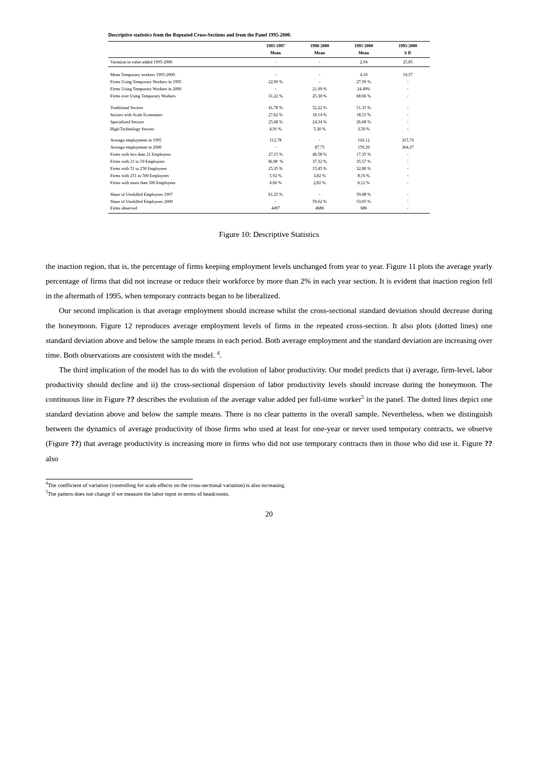Descriptive statistics from the Repeated Cross-Sections and from the Panel 1995-2000.
| | 1995-1997 | 1998-2000 | 1995-2000 | 1995-2000 |
| --- | --- | --- | --- | --- |
| | Mean | Mean | Mean | S D |
| Variation in value added 1995-2000 | - | - | 2,94 | 25,85 |
| Mean Temporary workers 1995-2000 | - | - | 4,10 | 19,57 |
| Firms Using Temporary Workers in 1995 | 22,99 % | - | 27,99 % | - |
| Firms Using Temporary Workers in 2000 | - | 21,99 % | 24,49% | - |
| Firms ever Using Temporary Workers | 31,22 % | 25,30 % | 68,66 % | - |
| Traditional Sectors | 41,78 % | 52,22 % | 51,31 % | - |
| Sectors with Scale Economies | 27,62 % | 18,14 % | 18,51 % | - |
| Specialized Sectors | 25,68 % | 24,34 % | 26,68 % | - |
| High/Technology Sectors | 4,91 % | 5,30 % | 3,50 % | - |
| Average employment in 1995 | 112,78 | - | 143,12 | 315,74 |
| Average employment in 2000 | - | 87,75 | 159,29 | 364,37 |
| Firms with less than 21 Employees | 27,15 % | 40,58 % | 17,35 % | - |
| Firms with 21 to 50 Employees | 36,98 % | 37,32 % | 35,57 % | - |
| Firms with 51 to 250 Employees | 25,35 % | 15,45 % | 32,80 % | - |
| Firms with 251 to 500 Employees | 5,92 % | 3,82 % | 8,16 % | - |
| Firms with more than 500 Employees | 4,60 % | 2,82 % | 6,12 % | - |
| Share of Unskilled Employees 1997 | 61,25 % | - | 59,08 % | - |
| Share of Unskilled Employees 2000 | - | 59,62 % | 53,05 % | - |
| Firms observed | 4497 | 4680 | 686 | - |
Figure 10: Descriptive Statistics
the inaction region, that is, the percentage of firms keeping employment levels unchanged from year to year. Figure 11 plots the average yearly percentage of firms that did not increase or reduce their workforce by more than 2% in each year section. It is evident that inaction region fell in the aftermath of 1995, when temporary contracts began to be liberalized.
Our second implication is that average employment should increase whilst the cross-sectional standard deviation should decrease during the honeymoon. Figure 12 reproduces average employment levels of firms in the repeated cross-section. It also plots (dotted lines) one standard deviation above and below the sample means in each period. Both average employment and the standard deviation are increasing over time. Both observations are consistent with the model. 4.
The third implication of the model has to do with the evolution of labor productivity. Our model predicts that i) average, firm-level, labor productivity should decline and ii) the cross-sectional dispersion of labor productivity levels should increase during the honeymoon. The continuous line in Figure ?? describes the evolution of the average value added per full-time worker5 in the panel. The dotted lines depict one standard deviation above and below the sample means. There is no clear patterns in the overall sample. Nevertheless, when we distinguish between the dynamics of average productivity of those firms who used at least for one-year or never used temporary contracts, we observe (Figure ??) that average productivity is increasing more in firms who did not use temporary contracts then in those who did use it. Figure ?? also
4The coefficient of variation (controlling for scale effects on the cross-sectional variation) is also increasing.
5The pattern does not change if we measure the labor input in terms of headcounts.
20